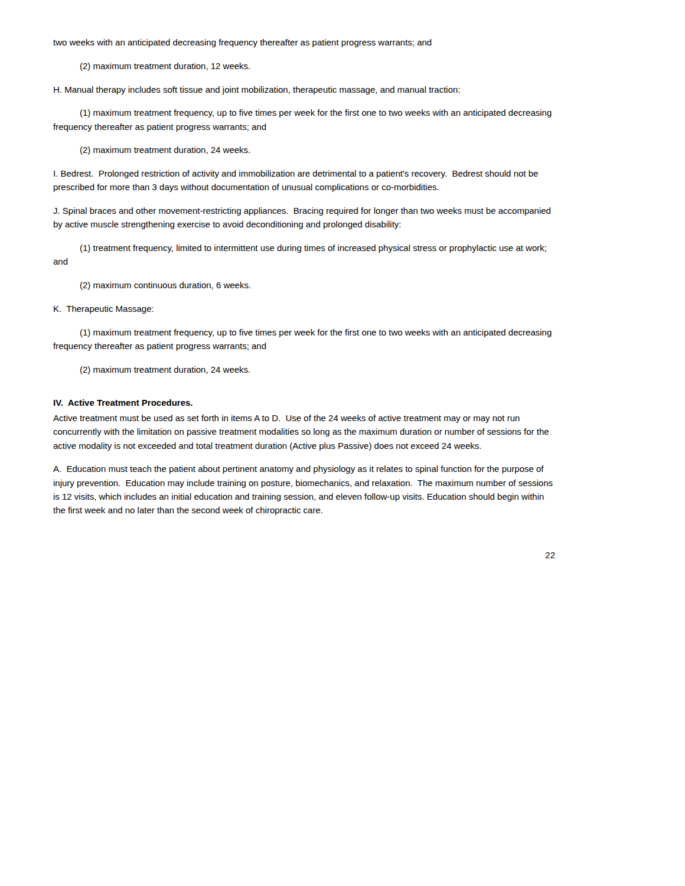two weeks with an anticipated decreasing frequency thereafter as patient progress warrants; and
(2) maximum treatment duration, 12 weeks.
H. Manual therapy includes soft tissue and joint mobilization, therapeutic massage, and manual traction:
(1) maximum treatment frequency, up to five times per week for the first one to two weeks with an anticipated decreasing frequency thereafter as patient progress warrants; and
(2) maximum treatment duration, 24 weeks.
I. Bedrest. Prolonged restriction of activity and immobilization are detrimental to a patient's recovery. Bedrest should not be prescribed for more than 3 days without documentation of unusual complications or co-morbidities.
J. Spinal braces and other movement-restricting appliances. Bracing required for longer than two weeks must be accompanied by active muscle strengthening exercise to avoid deconditioning and prolonged disability:
(1) treatment frequency, limited to intermittent use during times of increased physical stress or prophylactic use at work; and
(2) maximum continuous duration, 6 weeks.
K. Therapeutic Massage:
(1) maximum treatment frequency, up to five times per week for the first one to two weeks with an anticipated decreasing frequency thereafter as patient progress warrants; and
(2) maximum treatment duration, 24 weeks.
IV. Active Treatment Procedures.
Active treatment must be used as set forth in items A to D. Use of the 24 weeks of active treatment may or may not run concurrently with the limitation on passive treatment modalities so long as the maximum duration or number of sessions for the active modality is not exceeded and total treatment duration (Active plus Passive) does not exceed 24 weeks.
A. Education must teach the patient about pertinent anatomy and physiology as it relates to spinal function for the purpose of injury prevention. Education may include training on posture, biomechanics, and relaxation. The maximum number of sessions is 12 visits, which includes an initial education and training session, and eleven follow-up visits. Education should begin within the first week and no later than the second week of chiropractic care.
22